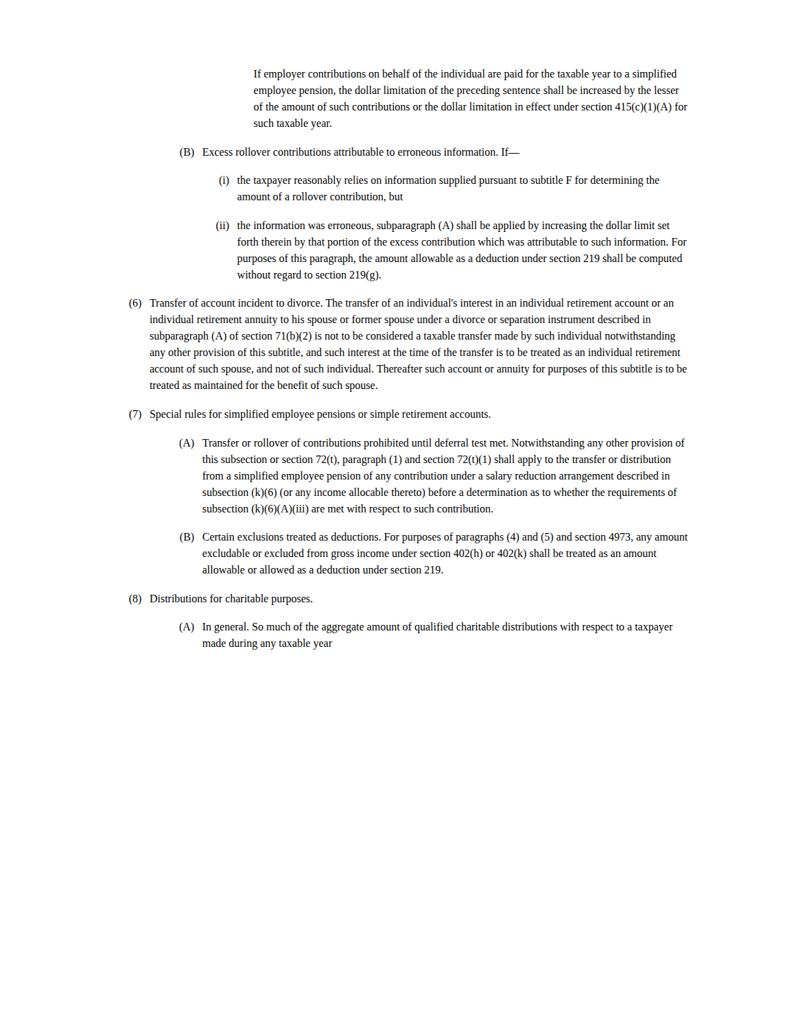If employer contributions on behalf of the individual are paid for the taxable year to a simplified employee pension, the dollar limitation of the preceding sentence shall be increased by the lesser of the amount of such contributions or the dollar limitation in effect under section 415(c)(1)(A) for such taxable year.
(B)
Excess rollover contributions attributable to erroneous information. If—
(i)
the taxpayer reasonably relies on information supplied pursuant to subtitle F for determining the amount of a rollover contribution, but
(ii)
the information was erroneous, subparagraph (A) shall be applied by increasing the dollar limit set forth therein by that portion of the excess contribution which was attributable to such information. For purposes of this paragraph, the amount allowable as a deduction under section 219 shall be computed without regard to section 219(g).
(6)
Transfer of account incident to divorce. The transfer of an individual's interest in an individual retirement account or an individual retirement annuity to his spouse or former spouse under a divorce or separation instrument described in subparagraph (A) of section 71(b)(2) is not to be considered a taxable transfer made by such individual notwithstanding any other provision of this subtitle, and such interest at the time of the transfer is to be treated as an individual retirement account of such spouse, and not of such individual. Thereafter such account or annuity for purposes of this subtitle is to be treated as maintained for the benefit of such spouse.
(7)
Special rules for simplified employee pensions or simple retirement accounts.
(A)
Transfer or rollover of contributions prohibited until deferral test met. Notwithstanding any other provision of this subsection or section 72(t), paragraph (1) and section 72(t)(1) shall apply to the transfer or distribution from a simplified employee pension of any contribution under a salary reduction arrangement described in subsection (k)(6) (or any income allocable thereto) before a determination as to whether the requirements of subsection (k)(6)(A)(iii) are met with respect to such contribution.
(B)
Certain exclusions treated as deductions. For purposes of paragraphs (4) and (5) and section 4973, any amount excludable or excluded from gross income under section 402(h) or 402(k) shall be treated as an amount allowable or allowed as a deduction under section 219.
(8)
Distributions for charitable purposes.
(A)
In general. So much of the aggregate amount of qualified charitable distributions with respect to a taxpayer made during any taxable year